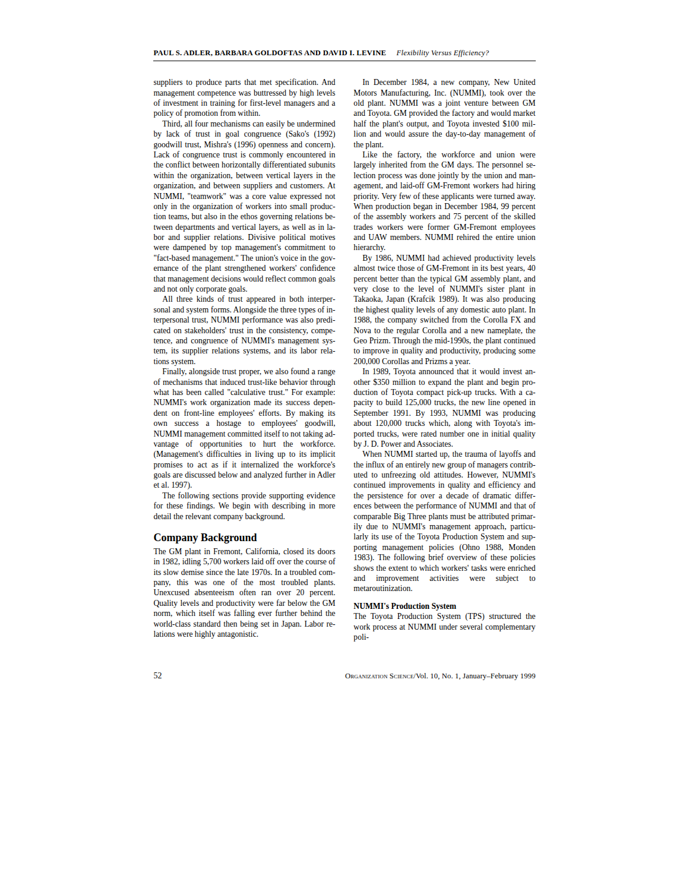Paul S. Adler, Barbara Goldoftas and David I. Levine Flexibility Versus Efficiency?
suppliers to produce parts that met specification. And management competence was buttressed by high levels of investment in training for first-level managers and a policy of promotion from within.
Third, all four mechanisms can easily be undermined by lack of trust in goal congruence (Sako's (1992) goodwill trust, Mishra's (1996) openness and concern). Lack of congruence trust is commonly encountered in the conflict between horizontally differentiated subunits within the organization, between vertical layers in the organization, and between suppliers and customers. At NUMMI, "teamwork" was a core value expressed not only in the organization of workers into small production teams, but also in the ethos governing relations between departments and vertical layers, as well as in labor and supplier relations. Divisive political motives were dampened by top management's commitment to "fact-based management." The union's voice in the governance of the plant strengthened workers' confidence that management decisions would reflect common goals and not only corporate goals.
All three kinds of trust appeared in both interpersonal and system forms. Alongside the three types of interpersonal trust, NUMMI performance was also predicated on stakeholders' trust in the consistency, competence, and congruence of NUMMI's management system, its supplier relations systems, and its labor relations system.
Finally, alongside trust proper, we also found a range of mechanisms that induced trust-like behavior through what has been called "calculative trust." For example: NUMMI's work organization made its success dependent on front-line employees' efforts. By making its own success a hostage to employees' goodwill, NUMMI management committed itself to not taking advantage of opportunities to hurt the workforce. (Management's difficulties in living up to its implicit promises to act as if it internalized the workforce's goals are discussed below and analyzed further in Adler et al. 1997).
The following sections provide supporting evidence for these findings. We begin with describing in more detail the relevant company background.
Company Background
The GM plant in Fremont, California, closed its doors in 1982, idling 5,700 workers laid off over the course of its slow demise since the late 1970s. In a troubled company, this was one of the most troubled plants. Unexcused absenteeism often ran over 20 percent. Quality levels and productivity were far below the GM norm, which itself was falling ever further behind the world-class standard then being set in Japan. Labor relations were highly antagonistic.
In December 1984, a new company, New United Motors Manufacturing, Inc. (NUMMI), took over the old plant. NUMMI was a joint venture between GM and Toyota. GM provided the factory and would market half the plant's output, and Toyota invested $100 million and would assure the day-to-day management of the plant.
Like the factory, the workforce and union were largely inherited from the GM days. The personnel selection process was done jointly by the union and management, and laid-off GM-Fremont workers had hiring priority. Very few of these applicants were turned away. When production began in December 1984, 99 percent of the assembly workers and 75 percent of the skilled trades workers were former GM-Fremont employees and UAW members. NUMMI rehired the entire union hierarchy.
By 1986, NUMMI had achieved productivity levels almost twice those of GM-Fremont in its best years, 40 percent better than the typical GM assembly plant, and very close to the level of NUMMI's sister plant in Takaoka, Japan (Krafcik 1989). It was also producing the highest quality levels of any domestic auto plant. In 1988, the company switched from the Corolla FX and Nova to the regular Corolla and a new nameplate, the Geo Prizm. Through the mid-1990s, the plant continued to improve in quality and productivity, producing some 200,000 Corollas and Prizms a year.
In 1989, Toyota announced that it would invest another $350 million to expand the plant and begin production of Toyota compact pick-up trucks. With a capacity to build 125,000 trucks, the new line opened in September 1991. By 1993, NUMMI was producing about 120,000 trucks which, along with Toyota's imported trucks, were rated number one in initial quality by J. D. Power and Associates.
When NUMMI started up, the trauma of layoffs and the influx of an entirely new group of managers contributed to unfreezing old attitudes. However, NUMMI's continued improvements in quality and efficiency and the persistence for over a decade of dramatic differences between the performance of NUMMI and that of comparable Big Three plants must be attributed primarily due to NUMMI's management approach, particularly its use of the Toyota Production System and supporting management policies (Ohno 1988, Monden 1983). The following brief overview of these policies shows the extent to which workers' tasks were enriched and improvement activities were subject to metaroutinization.
NUMMI's Production System
The Toyota Production System (TPS) structured the work process at NUMMI under several complementary poli-
52 Organization Science/Vol. 10, No. 1, January–February 1999